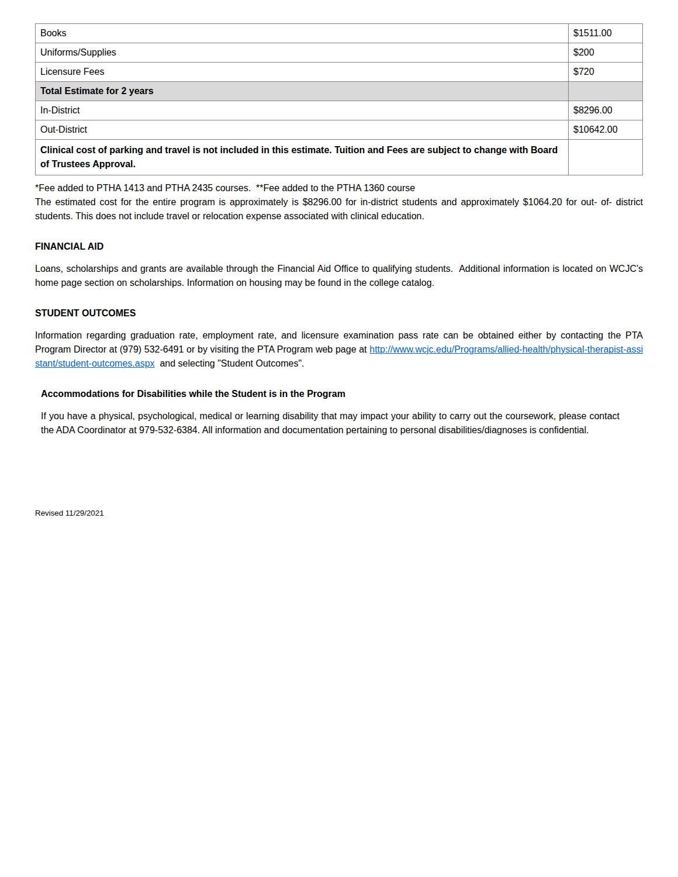| Books | $1511.00 |
| Uniforms/Supplies | $200 |
| Licensure Fees | $720 |
| Total Estimate for 2 years | |
| In-District | $8296.00 |
| Out-District | $10642.00 |
| Clinical cost of parking and travel is not included in this estimate. Tuition and Fees are subject to change with Board of Trustees Approval. | |
*Fee added to PTHA 1413 and PTHA 2435 courses. **Fee added to the PTHA 1360 course
The estimated cost for the entire program is approximately is $8296.00 for in-district students and approximately $1064.20 for out- of- district students. This does not include travel or relocation expense associated with clinical education.
Financial Aid
Loans, scholarships and grants are available through the Financial Aid Office to qualifying students. Additional information is located on WCJC's home page section on scholarships. Information on housing may be found in the college catalog.
Student Outcomes
Information regarding graduation rate, employment rate, and licensure examination pass rate can be obtained either by contacting the PTA Program Director at (979) 532-6491 or by visiting the PTA Program web page at http://www.wcjc.edu/Programs/allied-health/physical-therapist-assistant/student-outcomes.aspx and selecting "Student Outcomes".
Accommodations for Disabilities while the Student is in the Program
If you have a physical, psychological, medical or learning disability that may impact your ability to carry out the coursework, please contact the ADA Coordinator at 979-532-6384. All information and documentation pertaining to personal disabilities/diagnoses is confidential.
Revised 11/29/2021